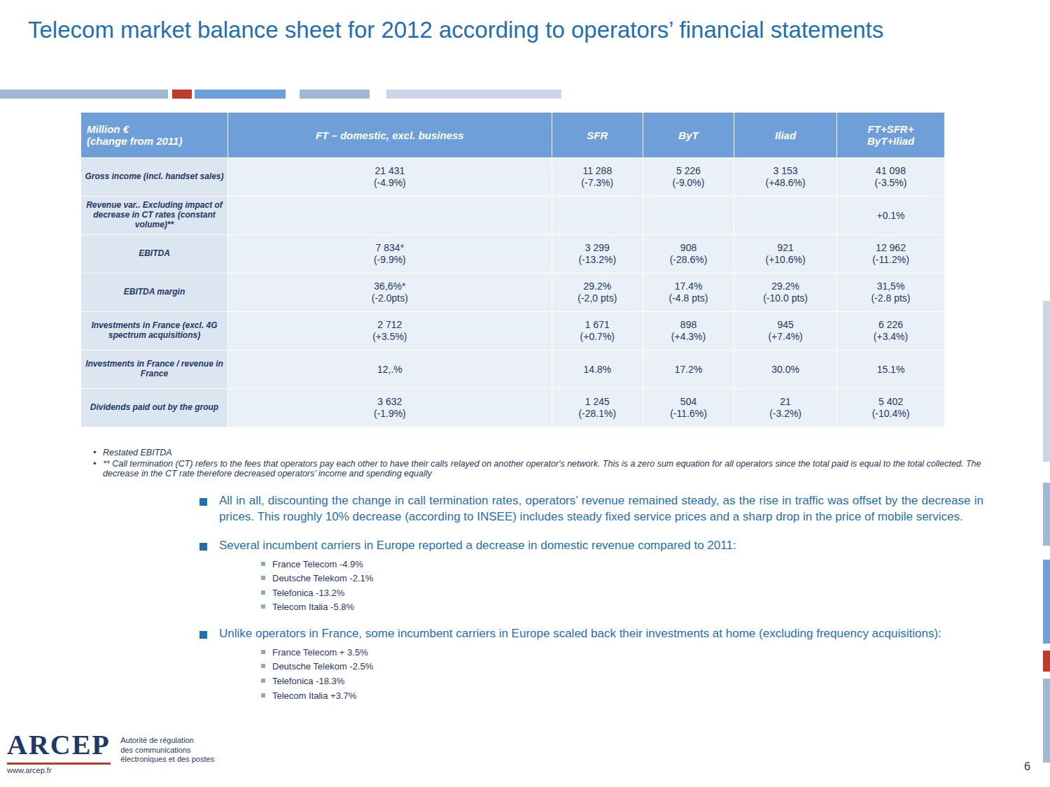Telecom market balance sheet for 2012 according to operators’ financial statements
| Million € (change from 2011) | FT – domestic, excl. business | SFR | ByT | Iliad | FT+SFR+ ByT+Iliad |
| --- | --- | --- | --- | --- | --- |
| Gross income (incl. handset sales) | 21 431 (-4.9%) | 11 288 (-7.3%) | 5 226 (-9.0%) | 3 153 (+48.6%) | 41 098 (-3.5%) |
| Revenue var.. Excluding impact of decrease in CT rates (constant volume)** | | | | | +0.1% |
| EBITDA | 7 834* (-9.9%) | 3 299 (-13.2%) | 908 (-28.6%) | 921 (+10.6%) | 12 962 (-11.2%) |
| EBITDA margin | 36,6%* (-2.0pts) | 29.2% (-2,0 pts) | 17.4% (-4.8 pts) | 29.2% (-10.0 pts) | 31,5% (-2.8 pts) |
| Investments in France (excl. 4G spectrum acquisitions) | 2 712 (+3.5%) | 1 671 (+0.7%) | 898 (+4.3%) | 945 (+7.4%) | 6 226 (+3.4%) |
| Investments in France / revenue in France | 12,.% | 14.8% | 17.2% | 30.0% | 15.1% |
| Dividends paid out by the group | 3 632 (-1.9%) | 1 245 (-28.1%) | 504 (-11.6%) | 21 (-3.2%) | 5 402 (-10.4%) |
Restated EBITDA
** Call termination (CT) refers to the fees that operators pay each other to have their calls relayed on another operator's network. This is a zero sum equation for all operators since the total paid is equal to the total collected. The decrease in the CT rate therefore decreased operators’ income and spending equally
All in all, discounting the change in call termination rates, operators’ revenue remained steady, as the rise in traffic was offset by the decrease in prices. This roughly 10% decrease (according to INSEE) includes steady fixed service prices and a sharp drop in the price of mobile services.
Several incumbent carriers in Europe reported a decrease in domestic revenue compared to 2011:
France Telecom -4.9%
Deutsche Telekom -2.1%
Telefonica -13.2%
Telecom Italia -5.8%
Unlike operators in France, some incumbent carriers in Europe scaled back their investments at home (excluding frequency acquisitions):
France Telecom + 3.5%
Deutsche Telekom -2.5%
Telefonica -18.3%
Telecom Italia +3.7%
ARCEP Autorité de régulation
des communications
électroniques et des postes
www.arcep.fr
6